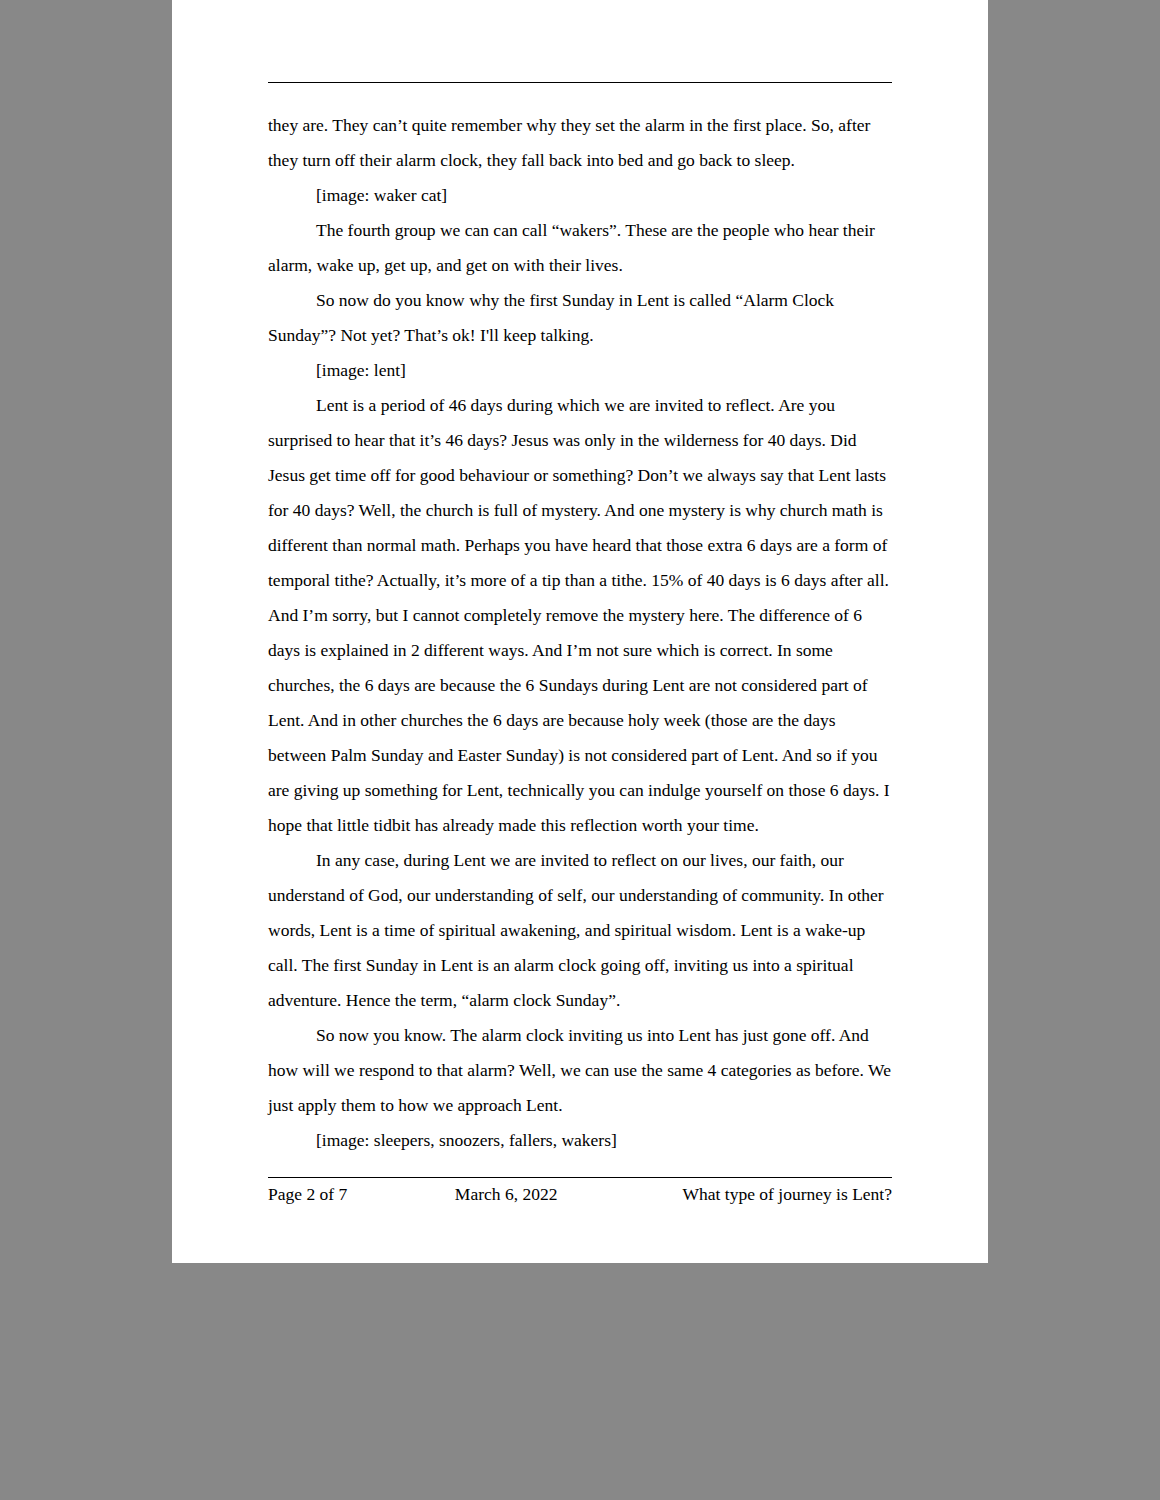they are. They can’t quite remember why they set the alarm in the first place. So, after they turn off their alarm clock, they fall back into bed and go back to sleep.
[image: waker cat]
The fourth group we can can call “wakers”. These are the people who hear their alarm, wake up, get up, and get on with their lives.
So now do you know why the first Sunday in Lent is called “Alarm Clock Sunday”? Not yet? That’s ok! I'll keep talking.
[image: lent]
Lent is a period of 46 days during which we are invited to reflect. Are you surprised to hear that it’s 46 days? Jesus was only in the wilderness for 40 days. Did Jesus get time off for good behaviour or something? Don’t we always say that Lent lasts for 40 days? Well, the church is full of mystery. And one mystery is why church math is different than normal math. Perhaps you have heard that those extra 6 days are a form of temporal tithe? Actually, it’s more of a tip than a tithe. 15% of 40 days is 6 days after all. And I’m sorry, but I cannot completely remove the mystery here. The difference of 6 days is explained in 2 different ways. And I’m not sure which is correct. In some churches, the 6 days are because the 6 Sundays during Lent are not considered part of Lent. And in other churches the 6 days are because holy week (those are the days between Palm Sunday and Easter Sunday) is not considered part of Lent. And so if you are giving up something for Lent, technically you can indulge yourself on those 6 days. I hope that little tidbit has already made this reflection worth your time.
In any case, during Lent we are invited to reflect on our lives, our faith, our understand of God, our understanding of self, our understanding of community. In other words, Lent is a time of spiritual awakening, and spiritual wisdom. Lent is a wake-up call. The first Sunday in Lent is an alarm clock going off, inviting us into a spiritual adventure. Hence the term, “alarm clock Sunday”.
So now you know. The alarm clock inviting us into Lent has just gone off. And how will we respond to that alarm? Well, we can use the same 4 categories as before. We just apply them to how we approach Lent.
[image: sleepers, snoozers, fallers, wakers]
Page 2 of 7
March 6, 2022
What type of journey is Lent?